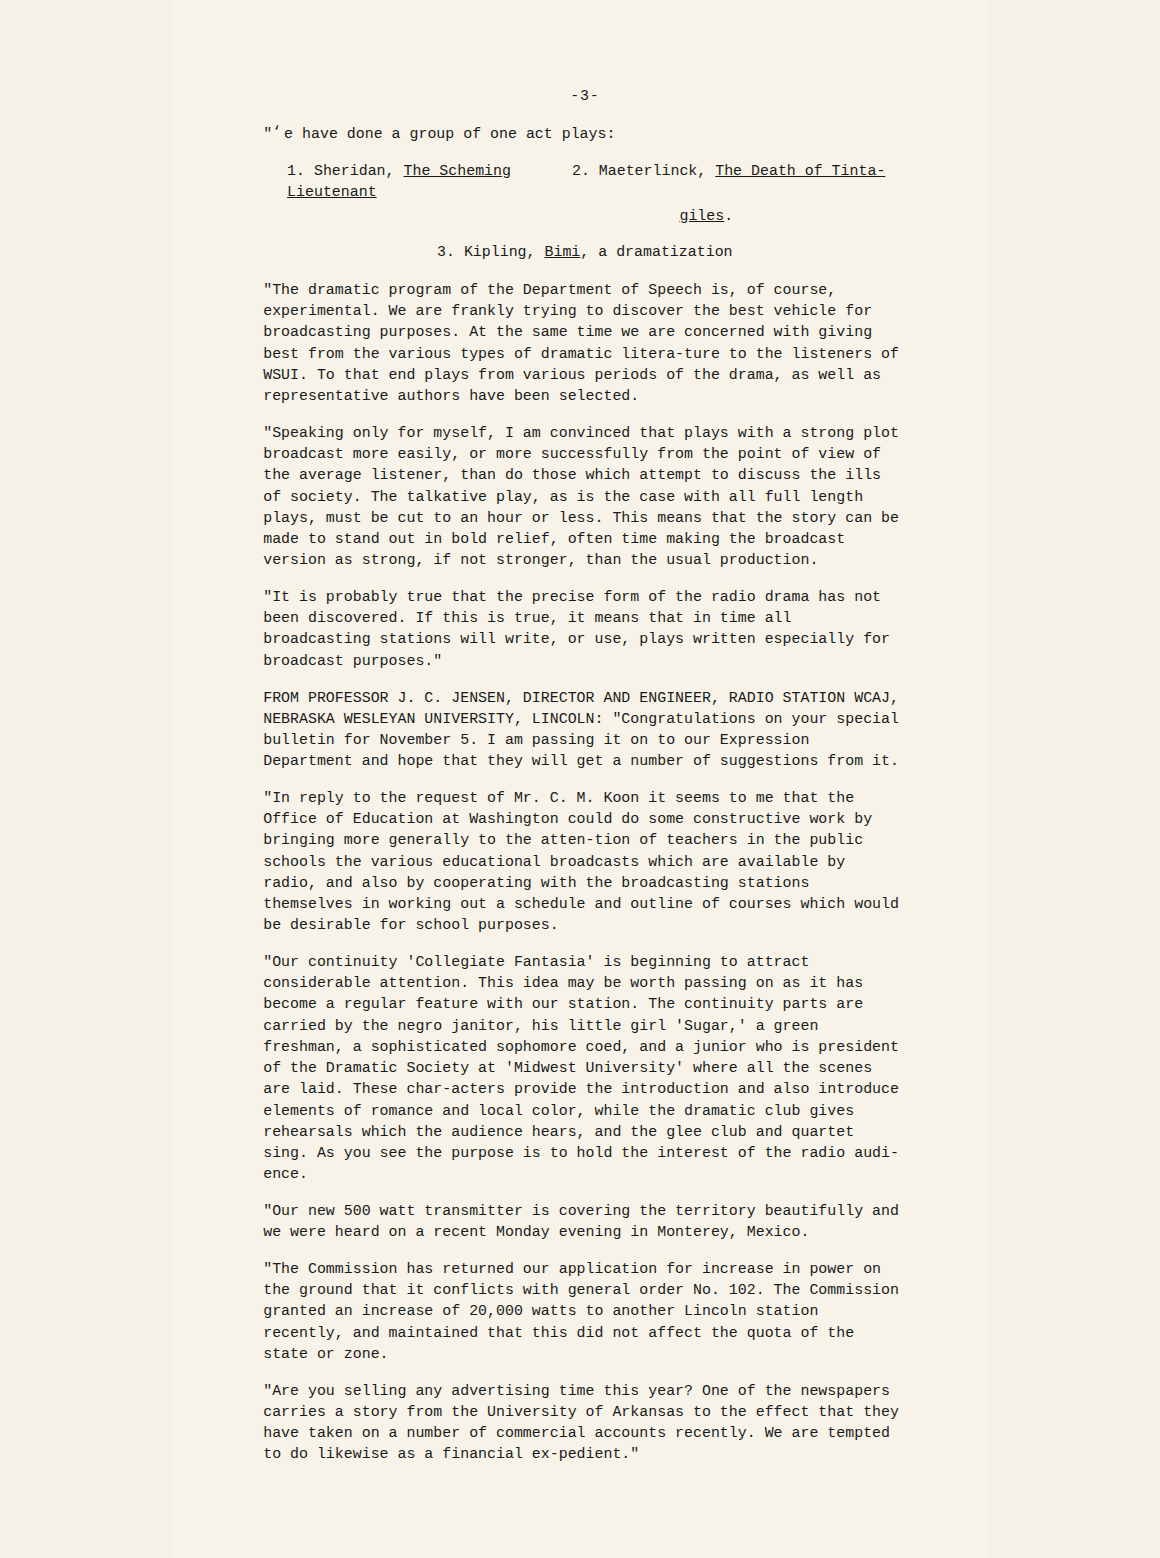-3-
"‘ e have done a group of one act plays:
1. Sheridan, The Scheming Lieutenant
2. Maeterlinck, The Death of Tinta-
giles.
3. Kipling, Bimi, a dramatization
"The dramatic program of the Department of Speech is, of course, experimental. We are frankly trying to discover the best vehicle for broadcasting purposes. At the same time we are concerned with giving best from the various types of dramatic litera-ture to the listeners of WSUI. To that end plays from various periods of the drama, as well as representative authors have been selected.
"Speaking only for myself, I am convinced that plays with a strong plot broadcast more easily, or more successfully from the point of view of the average listener, than do those which attempt to discuss the ills of society. The talkative play, as is the case with all full length plays, must be cut to an hour or less. This means that the story can be made to stand out in bold relief, often time making the broadcast version as strong, if not stronger, than the usual production.
"It is probably true that the precise form of the radio drama has not been discovered. If this is true, it means that in time all broadcasting stations will write, or use, plays written especially for broadcast purposes."
FROM PROFESSOR J. C. JENSEN, DIRECTOR AND ENGINEER, RADIO STATION WCAJ, NEBRASKA WESLEYAN UNIVERSITY, LINCOLN: "Congratulations on your special bulletin for November 5. I am passing it on to our Expression Department and hope that they will get a number of suggestions from it.
"In reply to the request of Mr. C. M. Koon it seems to me that the Office of Education at Washington could do some constructive work by bringing more generally to the atten-tion of teachers in the public schools the various educational broadcasts which are available by radio, and also by cooperating with the broadcasting stations themselves in working out a schedule and outline of courses which would be desirable for school purposes.
"Our continuity 'Collegiate Fantasia' is beginning to attract considerable attention. This idea may be worth passing on as it has become a regular feature with our station. The continuity parts are carried by the negro janitor, his little girl 'Sugar,' a green freshman, a sophisticated sophomore coed, and a junior who is president of the Dramatic Society at 'Midwest University' where all the scenes are laid. These char-acters provide the introduction and also introduce elements of romance and local color, while the dramatic club gives rehearsals which the audience hears, and the glee club and quartet sing. As you see the purpose is to hold the interest of the radio audi-ence.
"Our new 500 watt transmitter is covering the territory beautifully and we were heard on a recent Monday evening in Monterey, Mexico.
"The Commission has returned our application for increase in power on the ground that it conflicts with general order No. 102. The Commission granted an increase of 20,000 watts to another Lincoln station recently, and maintained that this did not affect the quota of the state or zone.
"Are you selling any advertising time this year? One of the newspapers carries a story from the University of Arkansas to the effect that they have taken on a number of commercial accounts recently. We are tempted to do likewise as a financial ex-pedient."